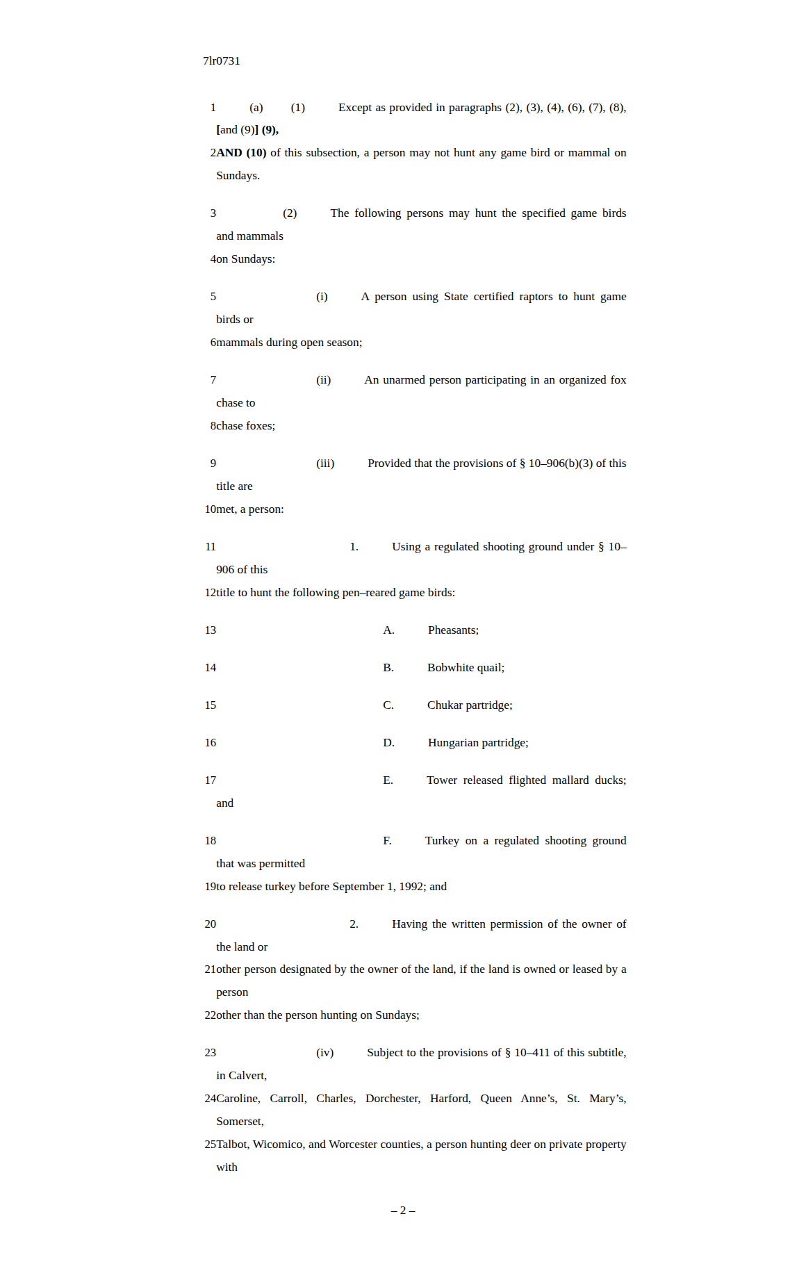7lr0731
| 1 | (a) (1) Except as provided in paragraphs (2), (3), (4), (6), (7), (8), [ and (9) ] (9), |
| 2 | AND (10) of this subsection, a person may not hunt any game bird or mammal on Sundays. |
| 3 | (2) The following persons may hunt the specified game birds and mammals |
| 4 | on Sundays: |
| 5 | (i) A person using State certified raptors to hunt game birds or |
| 6 | mammals during open season; |
| 7 | (ii) An unarmed person participating in an organized fox chase to |
| 8 | chase foxes; |
| 9 | (iii) Provided that the provisions of § 10–906(b)(3) of this title are |
| 10 | met, a person: |
| 11 | 1. Using a regulated shooting ground under § 10–906 of this |
| 12 | title to hunt the following pen–reared game birds: |
| 13 | A. Pheasants; |
| 14 | B. Bobwhite quail; |
| 15 | C. Chukar partridge; |
| 16 | D. Hungarian partridge; |
| 17 | E. Tower released flighted mallard ducks; and |
| 18 | F. Turkey on a regulated shooting ground that was permitted |
| 19 | to release turkey before September 1, 1992; and |
| 20 | 2. Having the written permission of the owner of the land or |
| 21 | other person designated by the owner of the land, if the land is owned or leased by a person |
| 22 | other than the person hunting on Sundays; |
| 23 | (iv) Subject to the provisions of § 10–411 of this subtitle, in Calvert, |
| 24 | Caroline, Carroll, Charles, Dorchester, Harford, Queen Anne’s, St. Mary’s, Somerset, |
| 25 | Talbot, Wicomico, and Worcester counties, a person hunting deer on private property with |
– 2 –